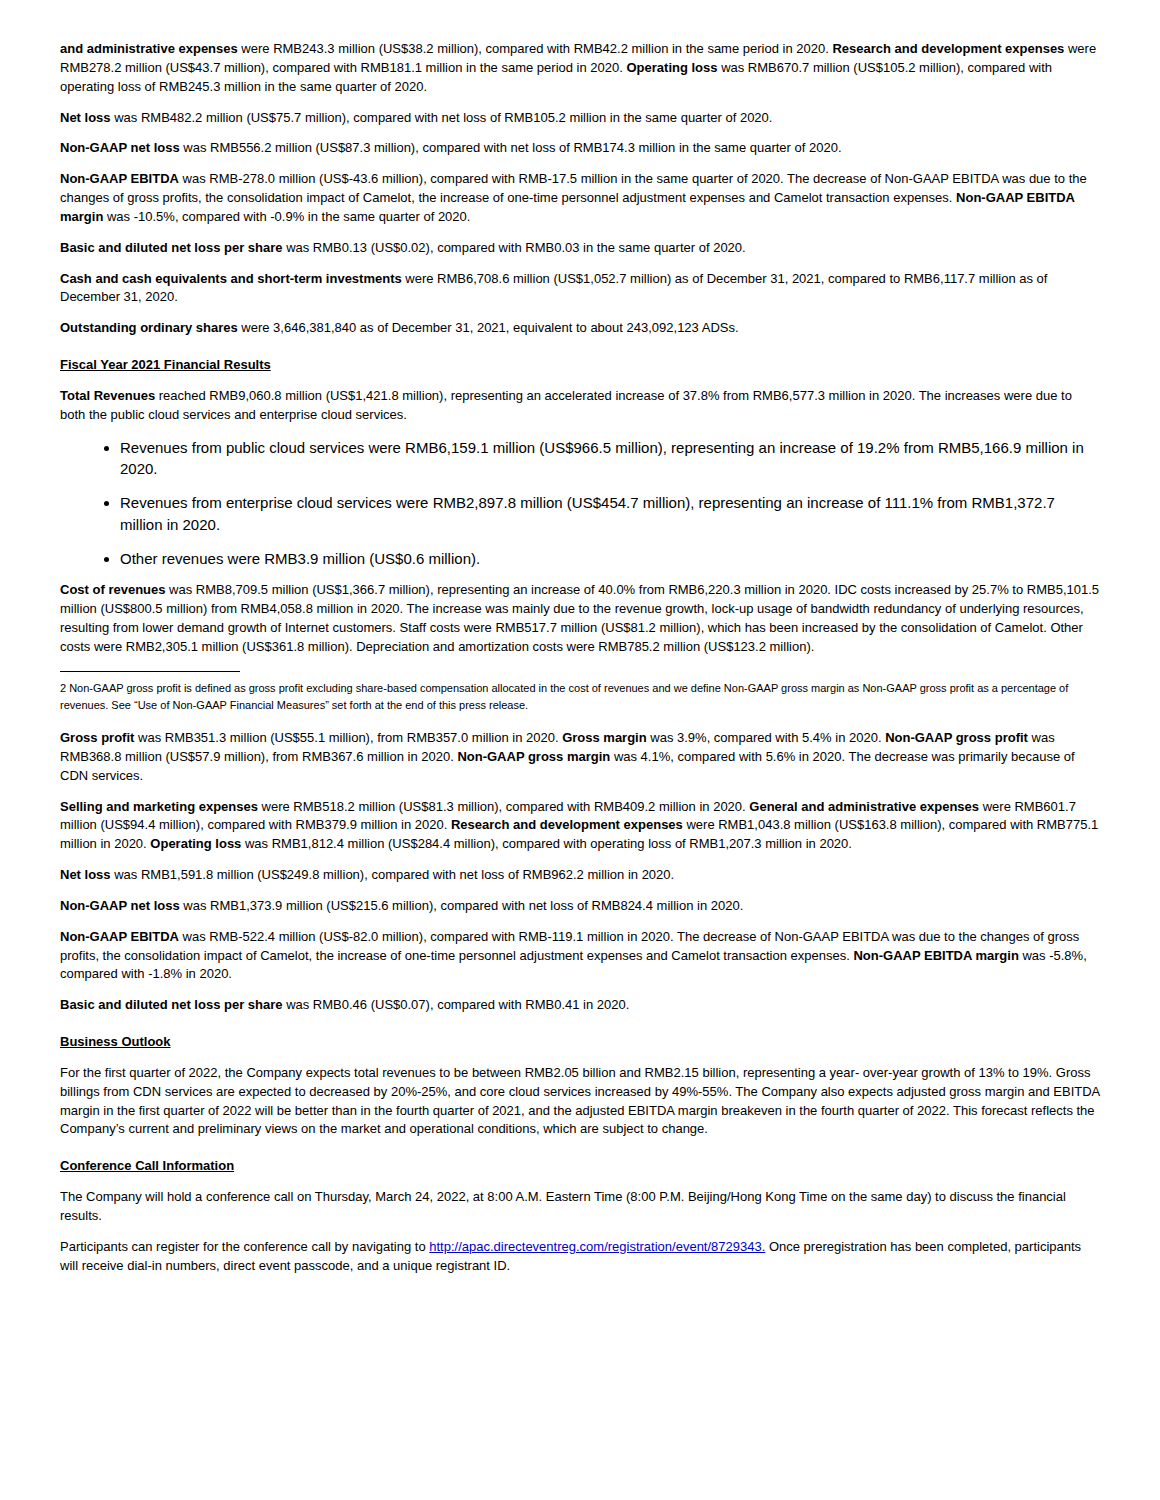and administrative expenses were RMB243.3 million (US$38.2 million), compared with RMB42.2 million in the same period in 2020. Research and development expenses were RMB278.2 million (US$43.7 million), compared with RMB181.1 million in the same period in 2020. Operating loss was RMB670.7 million (US$105.2 million), compared with operating loss of RMB245.3 million in the same quarter of 2020.
Net loss was RMB482.2 million (US$75.7 million), compared with net loss of RMB105.2 million in the same quarter of 2020.
Non-GAAP net loss was RMB556.2 million (US$87.3 million), compared with net loss of RMB174.3 million in the same quarter of 2020.
Non-GAAP EBITDA was RMB-278.0 million (US$-43.6 million), compared with RMB-17.5 million in the same quarter of 2020. The decrease of Non-GAAP EBITDA was due to the changes of gross profits, the consolidation impact of Camelot, the increase of one-time personnel adjustment expenses and Camelot transaction expenses. Non-GAAP EBITDA margin was -10.5%, compared with -0.9% in the same quarter of 2020.
Basic and diluted net loss per share was RMB0.13 (US$0.02), compared with RMB0.03 in the same quarter of 2020.
Cash and cash equivalents and short-term investments were RMB6,708.6 million (US$1,052.7 million) as of December 31, 2021, compared to RMB6,117.7 million as of December 31, 2020.
Outstanding ordinary shares were 3,646,381,840 as of December 31, 2021, equivalent to about 243,092,123 ADSs.
Fiscal Year 2021 Financial Results
Total Revenues reached RMB9,060.8 million (US$1,421.8 million), representing an accelerated increase of 37.8% from RMB6,577.3 million in 2020. The increases were due to both the public cloud services and enterprise cloud services.
Revenues from public cloud services were RMB6,159.1 million (US$966.5 million), representing an increase of 19.2% from RMB5,166.9 million in 2020.
Revenues from enterprise cloud services were RMB2,897.8 million (US$454.7 million), representing an increase of 111.1% from RMB1,372.7 million in 2020.
Other revenues were RMB3.9 million (US$0.6 million).
Cost of revenues was RMB8,709.5 million (US$1,366.7 million), representing an increase of 40.0% from RMB6,220.3 million in 2020. IDC costs increased by 25.7% to RMB5,101.5 million (US$800.5 million) from RMB4,058.8 million in 2020. The increase was mainly due to the revenue growth, lock-up usage of bandwidth redundancy of underlying resources, resulting from lower demand growth of Internet customers. Staff costs were RMB517.7 million (US$81.2 million), which has been increased by the consolidation of Camelot. Other costs were RMB2,305.1 million (US$361.8 million). Depreciation and amortization costs were RMB785.2 million (US$123.2 million).
2 Non-GAAP gross profit is defined as gross profit excluding share-based compensation allocated in the cost of revenues and we define Non-GAAP gross margin as Non-GAAP gross profit as a percentage of revenues. See “Use of Non-GAAP Financial Measures” set forth at the end of this press release.
Gross profit was RMB351.3 million (US$55.1 million), from RMB357.0 million in 2020. Gross margin was 3.9%, compared with 5.4% in 2020. Non-GAAP gross profit was RMB368.8 million (US$57.9 million), from RMB367.6 million in 2020. Non-GAAP gross margin was 4.1%, compared with 5.6% in 2020. The decrease was primarily because of CDN services.
Selling and marketing expenses were RMB518.2 million (US$81.3 million), compared with RMB409.2 million in 2020. General and administrative expenses were RMB601.7 million (US$94.4 million), compared with RMB379.9 million in 2020. Research and development expenses were RMB1,043.8 million (US$163.8 million), compared with RMB775.1 million in 2020. Operating loss was RMB1,812.4 million (US$284.4 million), compared with operating loss of RMB1,207.3 million in 2020.
Net loss was RMB1,591.8 million (US$249.8 million), compared with net loss of RMB962.2 million in 2020.
Non-GAAP net loss was RMB1,373.9 million (US$215.6 million), compared with net loss of RMB824.4 million in 2020.
Non-GAAP EBITDA was RMB-522.4 million (US$-82.0 million), compared with RMB-119.1 million in 2020. The decrease of Non-GAAP EBITDA was due to the changes of gross profits, the consolidation impact of Camelot, the increase of one-time personnel adjustment expenses and Camelot transaction expenses. Non-GAAP EBITDA margin was -5.8%, compared with -1.8% in 2020.
Basic and diluted net loss per share was RMB0.46 (US$0.07), compared with RMB0.41 in 2020.
Business Outlook
For the first quarter of 2022, the Company expects total revenues to be between RMB2.05 billion and RMB2.15 billion, representing a year- over-year growth of 13% to 19%. Gross billings from CDN services are expected to decreased by 20%-25%, and core cloud services increased by 49%-55%. The Company also expects adjusted gross margin and EBITDA margin in the first quarter of 2022 will be better than in the fourth quarter of 2021, and the adjusted EBITDA margin breakeven in the fourth quarter of 2022. This forecast reflects the Company’s current and preliminary views on the market and operational conditions, which are subject to change.
Conference Call Information
The Company will hold a conference call on Thursday, March 24, 2022, at 8:00 A.M. Eastern Time (8:00 P.M. Beijing/Hong Kong Time on the same day) to discuss the financial results.
Participants can register for the conference call by navigating to http://apac.directeventreg.com/registration/event/8729343. Once preregistration has been completed, participants will receive dial-in numbers, direct event passcode, and a unique registrant ID.